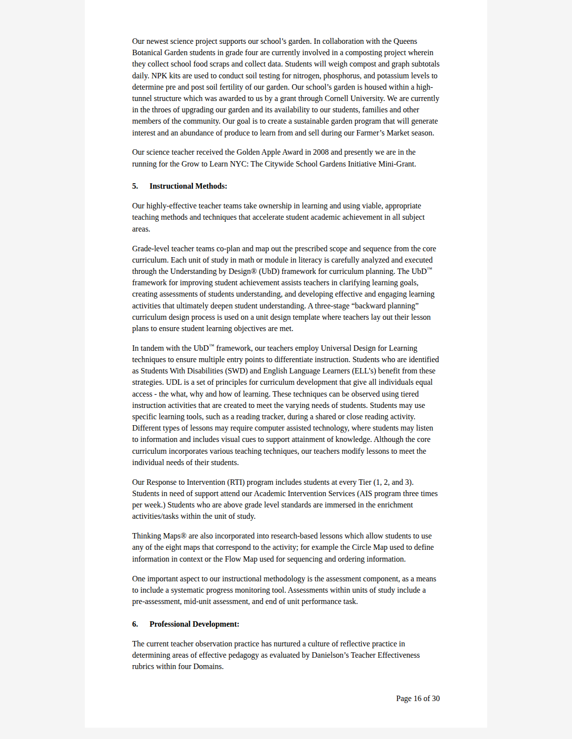Our newest science project supports our school’s garden. In collaboration with the Queens Botanical Garden students in grade four are currently involved in a composting project wherein they collect school food scraps and collect data. Students will weigh compost and graph subtotals daily. NPK kits are used to conduct soil testing for nitrogen, phosphorus, and potassium levels to determine pre and post soil fertility of our garden. Our school’s garden is housed within a high-tunnel structure which was awarded to us by a grant through Cornell University. We are currently in the throes of upgrading our garden and its availability to our students, families and other members of the community. Our goal is to create a sustainable garden program that will generate interest and an abundance of produce to learn from and sell during our Farmer’s Market season.
Our science teacher received the Golden Apple Award in 2008 and presently we are in the running for the Grow to Learn NYC: The Citywide School Gardens Initiative Mini-Grant.
5. Instructional Methods:
Our highly-effective teacher teams take ownership in learning and using viable, appropriate teaching methods and techniques that accelerate student academic achievement in all subject areas.
Grade-level teacher teams co-plan and map out the prescribed scope and sequence from the core curriculum. Each unit of study in math or module in literacy is carefully analyzed and executed through the Understanding by Design® (UbD) framework for curriculum planning. The UbD™ framework for improving student achievement assists teachers in clarifying learning goals, creating assessments of students understanding, and developing effective and engaging learning activities that ultimately deepen student understanding. A three-stage “backward planning” curriculum design process is used on a unit design template where teachers lay out their lesson plans to ensure student learning objectives are met.
In tandem with the UbD™ framework, our teachers employ Universal Design for Learning techniques to ensure multiple entry points to differentiate instruction. Students who are identified as Students With Disabilities (SWD) and English Language Learners (ELL’s) benefit from these strategies. UDL is a set of principles for curriculum development that give all individuals equal access - the what, why and how of learning. These techniques can be observed using tiered instruction activities that are created to meet the varying needs of students. Students may use specific learning tools, such as a reading tracker, during a shared or close reading activity. Different types of lessons may require computer assisted technology, where students may listen to information and includes visual cues to support attainment of knowledge. Although the core curriculum incorporates various teaching techniques, our teachers modify lessons to meet the individual needs of their students.
Our Response to Intervention (RTI) program includes students at every Tier (1, 2, and 3). Students in need of support attend our Academic Intervention Services (AIS program three times per week.) Students who are above grade level standards are immersed in the enrichment activities/tasks within the unit of study.
Thinking Maps® are also incorporated into research-based lessons which allow students to use any of the eight maps that correspond to the activity; for example the Circle Map used to define information in context or the Flow Map used for sequencing and ordering information.
One important aspect to our instructional methodology is the assessment component, as a means to include a systematic progress monitoring tool. Assessments within units of study include a pre-assessment, mid-unit assessment, and end of unit performance task.
6. Professional Development:
The current teacher observation practice has nurtured a culture of reflective practice in determining areas of effective pedagogy as evaluated by Danielson’s Teacher Effectiveness rubrics within four Domains.
Page 16 of 30